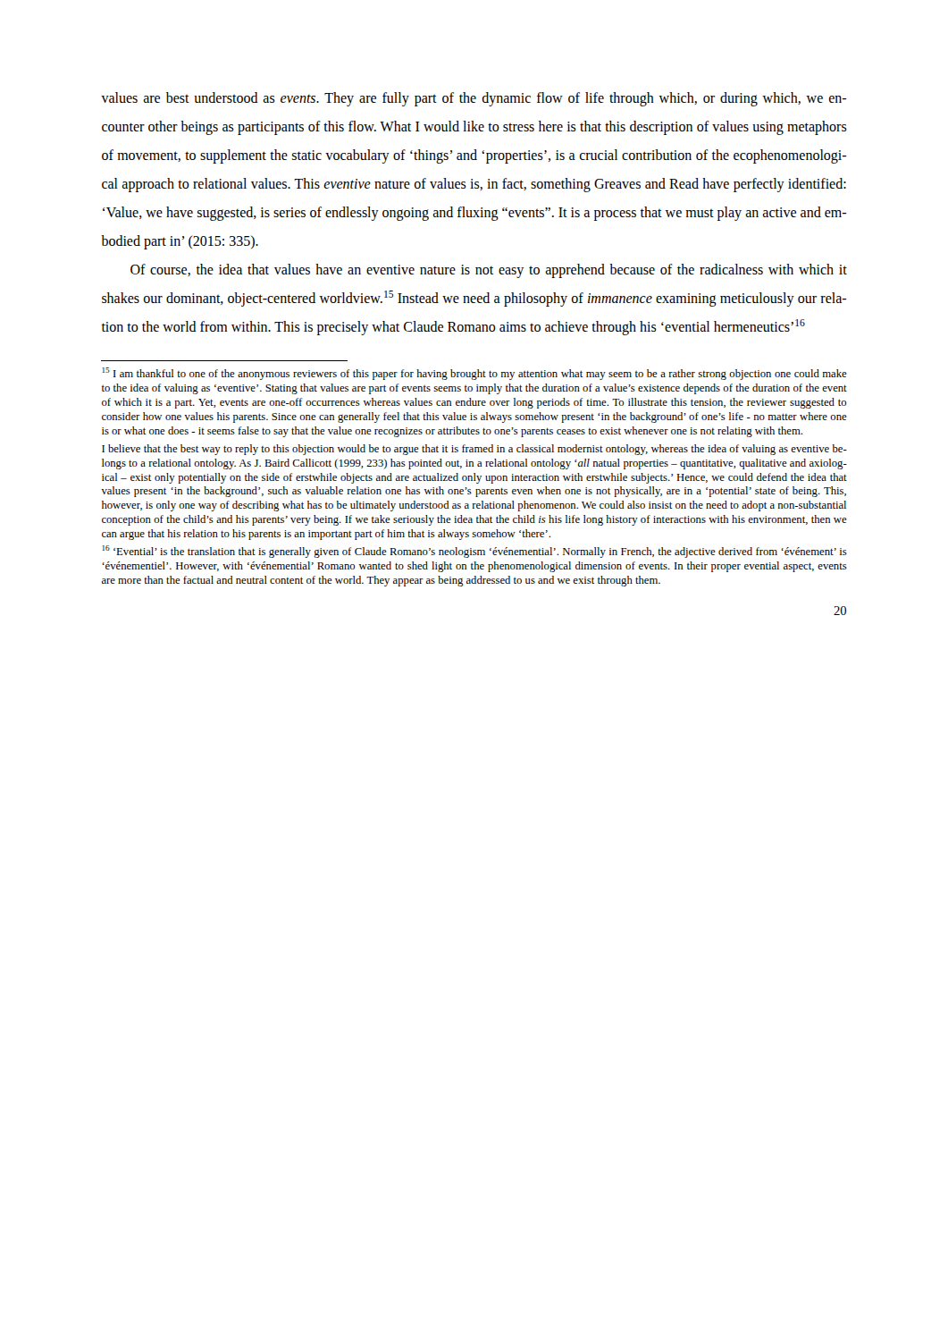values are best understood as events. They are fully part of the dynamic flow of life through which, or during which, we encounter other beings as participants of this flow. What I would like to stress here is that this description of values using metaphors of movement, to supplement the static vocabulary of ‘things’ and ‘properties’, is a crucial contribution of the ecophenomenological approach to relational values. This eventive nature of values is, in fact, something Greaves and Read have perfectly identified: ‘Value, we have suggested, is series of endlessly ongoing and fluxing “events”. It is a process that we must play an active and embodied part in’ (2015: 335).
Of course, the idea that values have an eventive nature is not easy to apprehend because of the radicalness with which it shakes our dominant, object-centered worldview.15 Instead we need a philosophy of immanence examining meticulously our relation to the world from within. This is precisely what Claude Romano aims to achieve through his ‘evential hermeneutics’16
15 I am thankful to one of the anonymous reviewers of this paper for having brought to my attention what may seem to be a rather strong objection one could make to the idea of valuing as ‘eventive’. Stating that values are part of events seems to imply that the duration of a value’s existence depends of the duration of the event of which it is a part. Yet, events are one-off occurrences whereas values can endure over long periods of time. To illustrate this tension, the reviewer suggested to consider how one values his parents. Since one can generally feel that this value is always somehow present ‘in the background’ of one’s life - no matter where one is or what one does - it seems false to say that the value one recognizes or attributes to one’s parents ceases to exist whenever one is not relating with them.
I believe that the best way to reply to this objection would be to argue that it is framed in a classical modernist ontology, whereas the idea of valuing as eventive belongs to a relational ontology. As J. Baird Callicott (1999, 233) has pointed out, in a relational ontology ‘all natual properties – quantitative, qualitative and axiological – exist only potentially on the side of erstwhile objects and are actualized only upon interaction with erstwhile subjects.’ Hence, we could defend the idea that values present ‘in the background’, such as valuable relation one has with one’s parents even when one is not physically, are in a ‘potential’ state of being. This, however, is only one way of describing what has to be ultimately understood as a relational phenomenon. We could also insist on the need to adopt a non-substantial conception of the child’s and his parents’ very being. If we take seriously the idea that the child is his life long history of interactions with his environment, then we can argue that his relation to his parents is an important part of him that is always somehow ‘there’.
16 ‘Evential’ is the translation that is generally given of Claude Romano’s neologism ‘événemential’. Normally in French, the adjective derived from ‘événement’ is ‘événementiel’. However, with ‘événemential’ Romano wanted to shed light on the phenomenological dimension of events. In their proper evential aspect, events are more than the factual and neutral content of the world. They appear as being addressed to us and we exist through them.
20